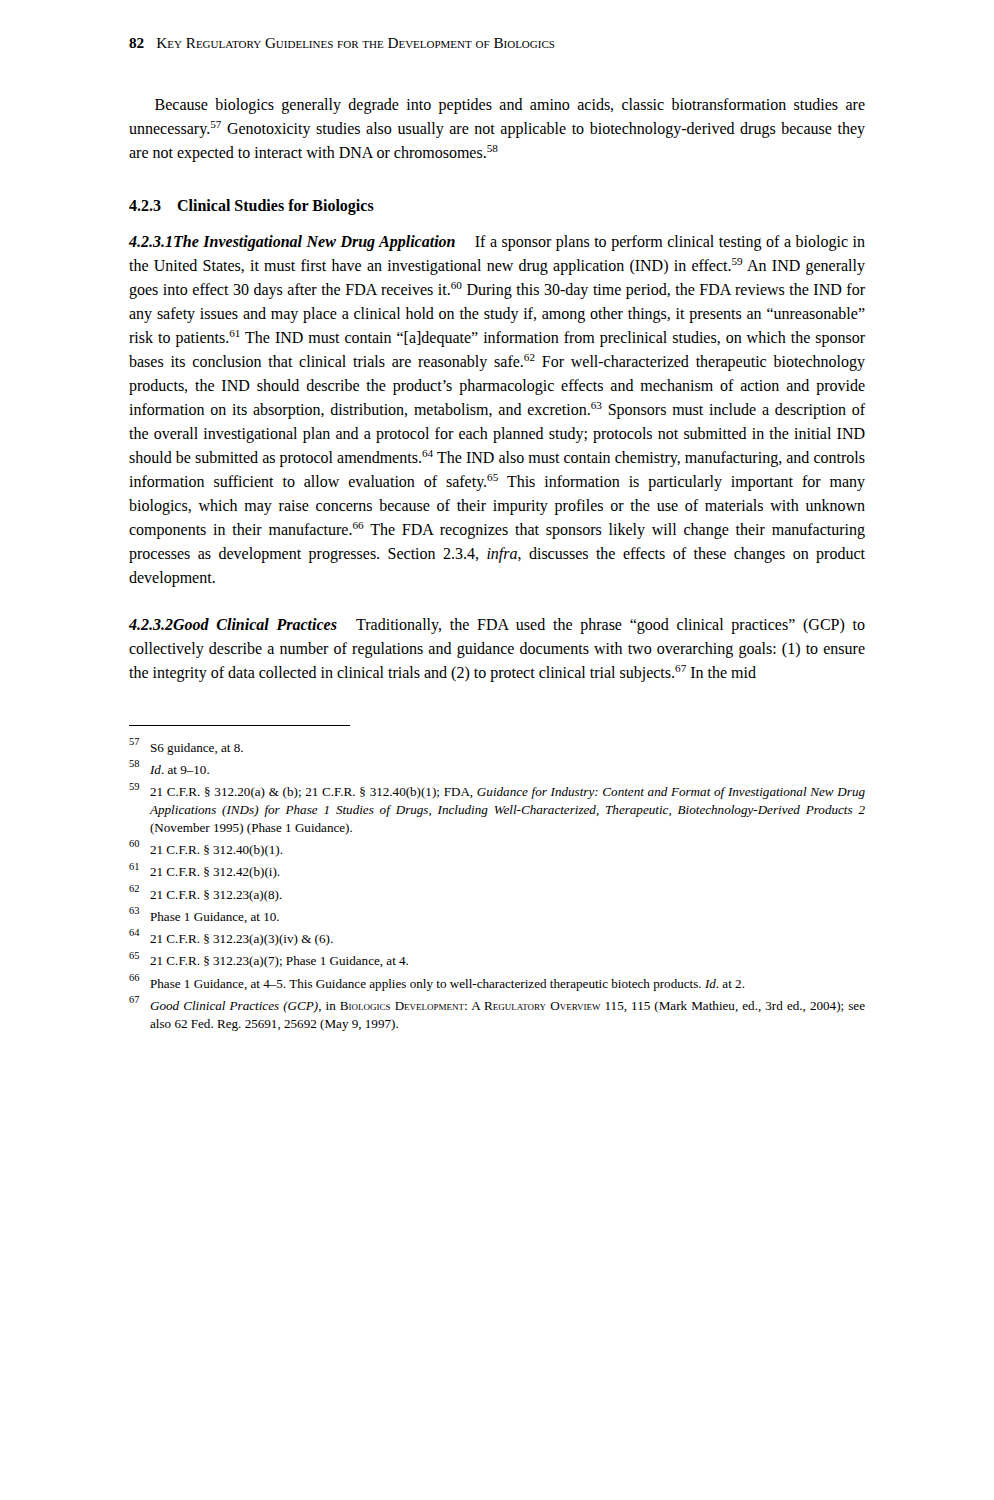82 Key Regulatory Guidelines for the Development of Biologics
Because biologics generally degrade into peptides and amino acids, classic biotransformation studies are unnecessary.57 Genotoxicity studies also usually are not applicable to biotechnology-derived drugs because they are not expected to interact with DNA or chromosomes.58
4.2.3 Clinical Studies for Biologics
4.2.3.1 The Investigational New Drug Application If a sponsor plans to perform clinical testing of a biologic in the United States, it must first have an investigational new drug application (IND) in effect.59 An IND generally goes into effect 30 days after the FDA receives it.60 During this 30-day time period, the FDA reviews the IND for any safety issues and may place a clinical hold on the study if, among other things, it presents an “unreasonable” risk to patients.61 The IND must contain “[a]dequate” information from preclinical studies, on which the sponsor bases its conclusion that clinical trials are reasonably safe.62 For well-characterized therapeutic biotechnology products, the IND should describe the product’s pharmacologic effects and mechanism of action and provide information on its absorption, distribution, metabolism, and excretion.63 Sponsors must include a description of the overall investigational plan and a protocol for each planned study; protocols not submitted in the initial IND should be submitted as protocol amendments.64 The IND also must contain chemistry, manufacturing, and controls information sufficient to allow evaluation of safety.65 This information is particularly important for many biologics, which may raise concerns because of their impurity profiles or the use of materials with unknown components in their manufacture.66 The FDA recognizes that sponsors likely will change their manufacturing processes as development progresses. Section 2.3.4, infra, discusses the effects of these changes on product development.
4.2.3.2 Good Clinical Practices Traditionally, the FDA used the phrase “good clinical practices” (GCP) to collectively describe a number of regulations and guidance documents with two overarching goals: (1) to ensure the integrity of data collected in clinical trials and (2) to protect clinical trial subjects.67 In the mid
57 S6 guidance, at 8.
58 Id. at 9–10.
5921 C.F.R. § 312.20(a) & (b); 21 C.F.R. § 312.40(b)(1); FDA, Guidance for Industry: Content and Format of Investigational New Drug Applications (INDs) for Phase 1 Studies of Drugs, Including Well-Characterized, Therapeutic, Biotechnology-Derived Products 2 (November 1995) (Phase 1 Guidance).
6021 C.F.R. § 312.40(b)(1).
6121 C.F.R. § 312.42(b)(i).
6221 C.F.R. § 312.23(a)(8).
63 Phase 1 Guidance, at 10.
6421 C.F.R. § 312.23(a)(3)(iv) & (6).
6521 C.F.R. § 312.23(a)(7); Phase 1 Guidance, at 4.
66 Phase 1 Guidance, at 4–5. This Guidance applies only to well-characterized therapeutic biotech products. Id. at 2.
67 Good Clinical Practices (GCP), in Biologics Development: A Regulatory Overview 115, 115 (Mark Mathieu, ed., 3rd ed., 2004); see also 62 Fed. Reg. 25691, 25692 (May 9, 1997).